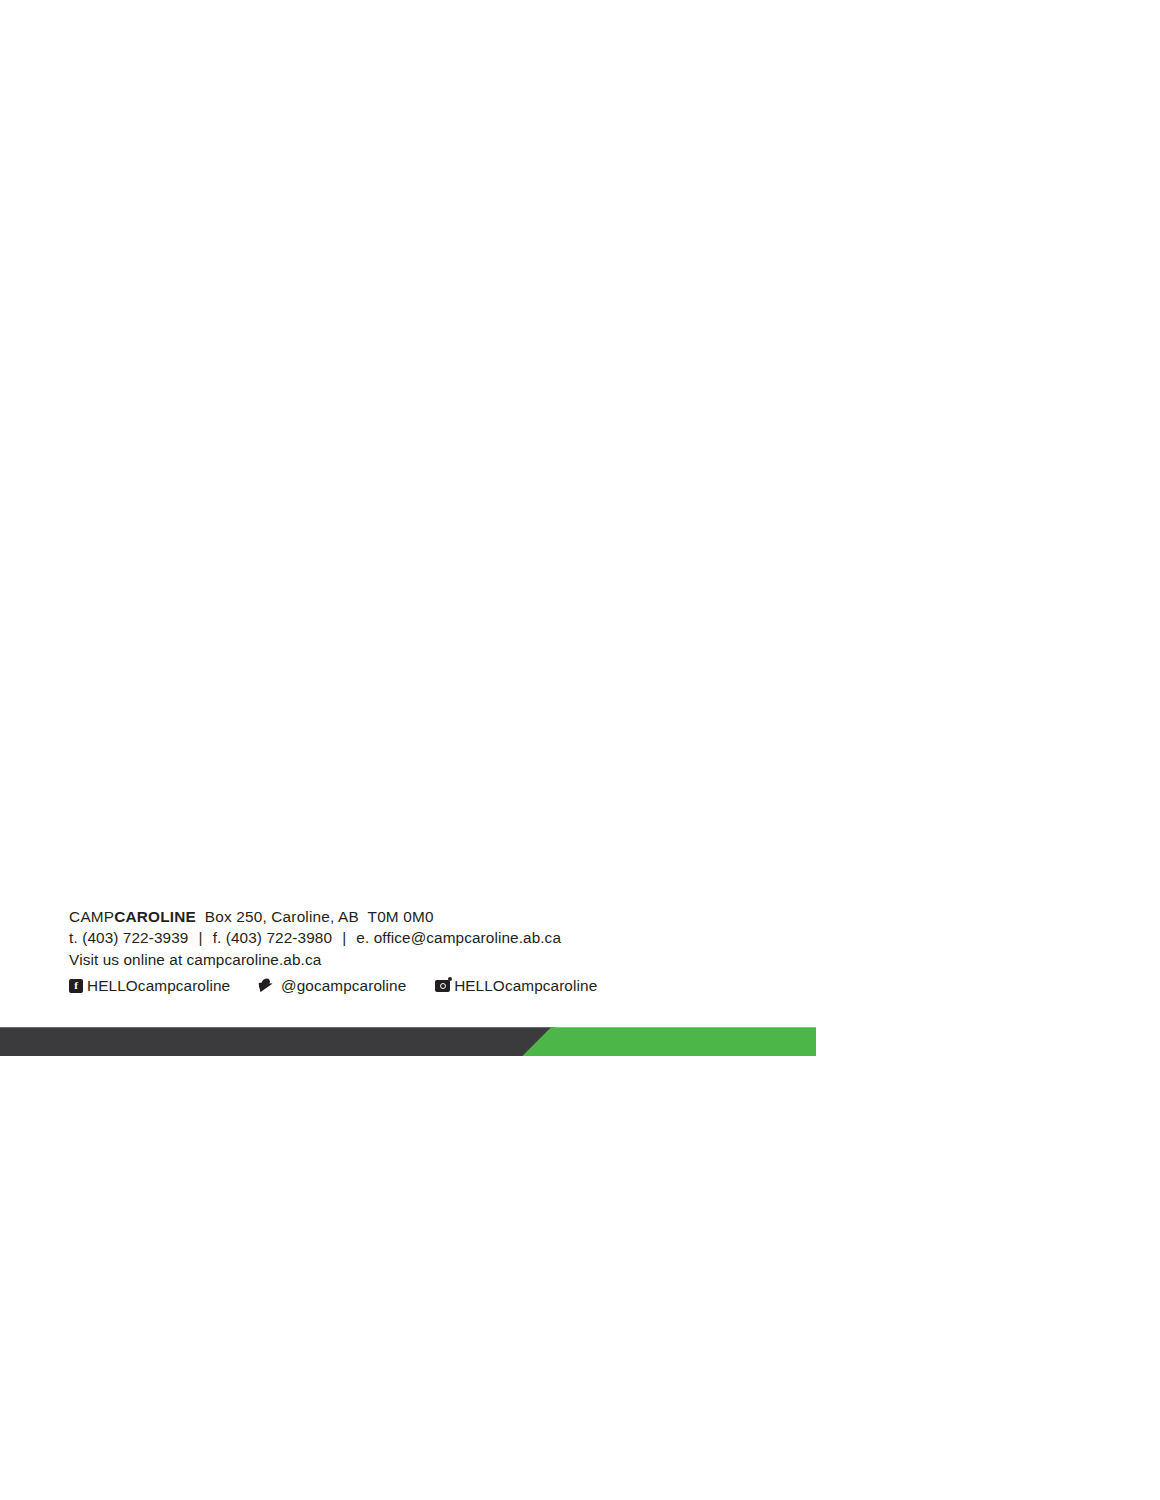CAMPCAROLINE Box 250, Caroline, AB T0M 0M0
t. (403) 722-3939 | f. (403) 722-3980 | e. office@campcaroline.ab.ca
Visit us online at campcaroline.ab.ca
HELLOcampcaroline @gocampcaroline HELLOcampcaroline